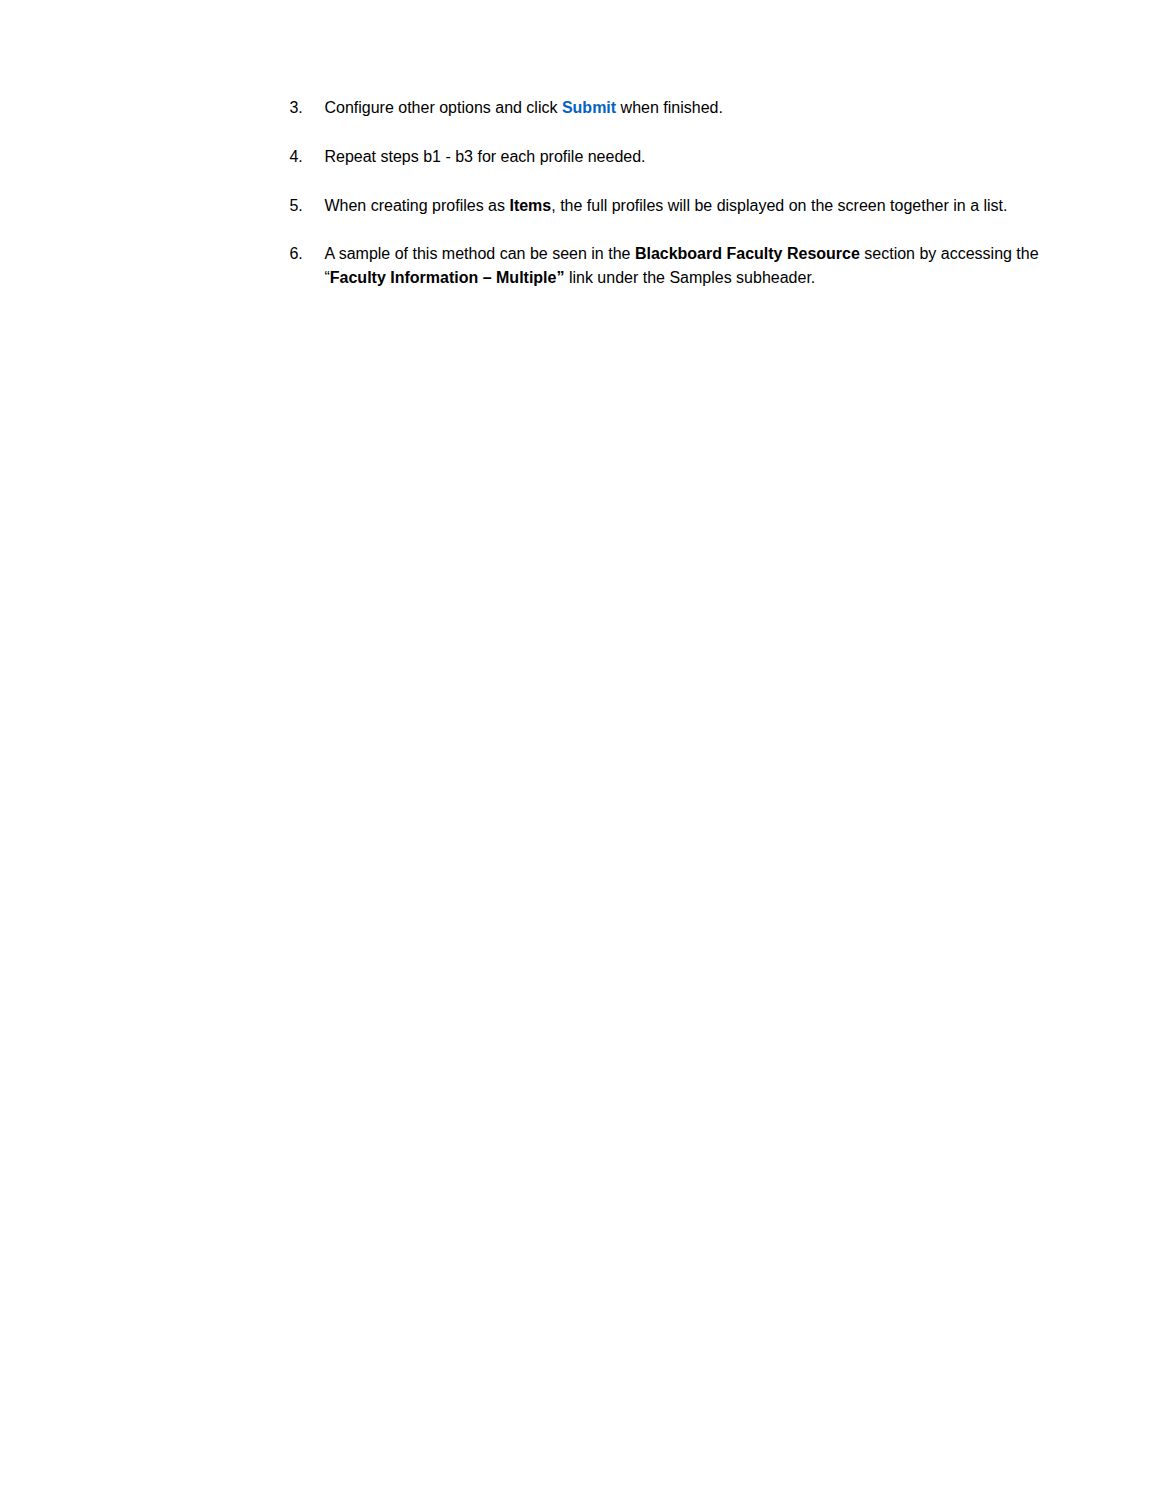Configure other options and click Submit when finished.
Repeat steps b1 - b3 for each profile needed.
When creating profiles as Items, the full profiles will be displayed on the screen together in a list.
A sample of this method can be seen in the Blackboard Faculty Resource section by accessing the “Faculty Information – Multiple” link under the Samples subheader.